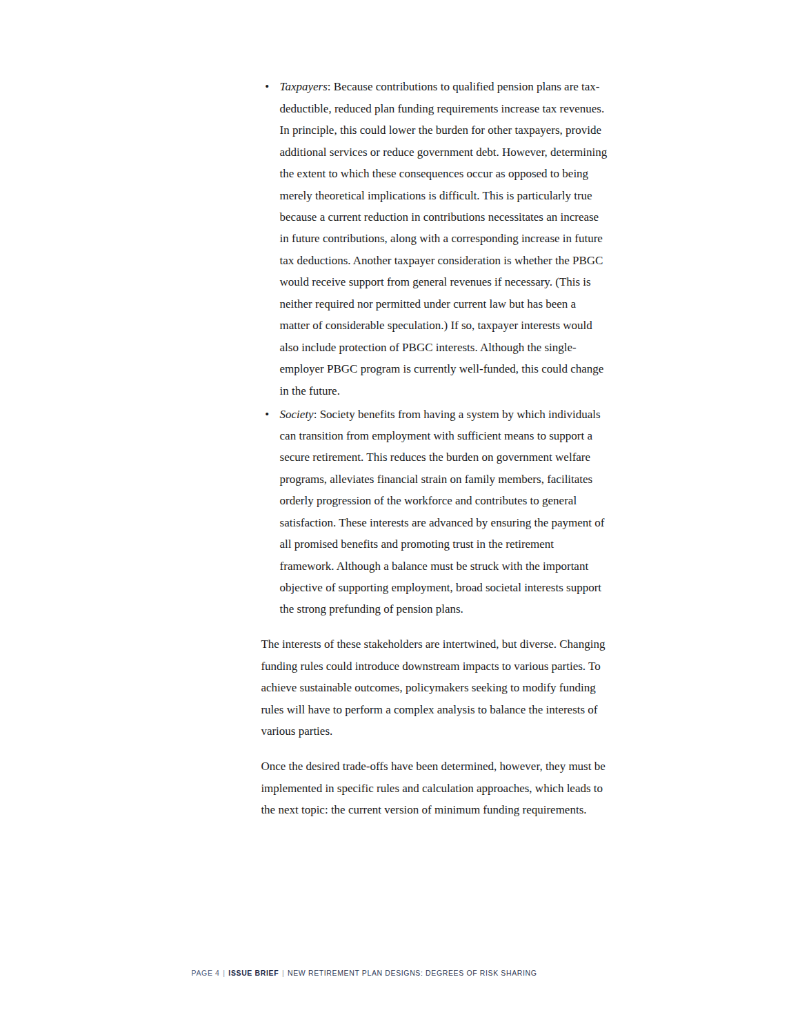Taxpayers: Because contributions to qualified pension plans are tax-deductible, reduced plan funding requirements increase tax revenues. In principle, this could lower the burden for other taxpayers, provide additional services or reduce government debt. However, determining the extent to which these consequences occur as opposed to being merely theoretical implications is difficult. This is particularly true because a current reduction in contributions necessitates an increase in future contributions, along with a corresponding increase in future tax deductions. Another taxpayer consideration is whether the PBGC would receive support from general revenues if necessary. (This is neither required nor permitted under current law but has been a matter of considerable speculation.) If so, taxpayer interests would also include protection of PBGC interests. Although the single-employer PBGC program is currently well-funded, this could change in the future.
Society: Society benefits from having a system by which individuals can transition from employment with sufficient means to support a secure retirement. This reduces the burden on government welfare programs, alleviates financial strain on family members, facilitates orderly progression of the workforce and contributes to general satisfaction. These interests are advanced by ensuring the payment of all promised benefits and promoting trust in the retirement framework. Although a balance must be struck with the important objective of supporting employment, broad societal interests support the strong prefunding of pension plans.
The interests of these stakeholders are intertwined, but diverse. Changing funding rules could introduce downstream impacts to various parties. To achieve sustainable outcomes, policymakers seeking to modify funding rules will have to perform a complex analysis to balance the interests of various parties.
Once the desired trade-offs have been determined, however, they must be implemented in specific rules and calculation approaches, which leads to the next topic: the current version of minimum funding requirements.
PAGE 4|ISSUE BRIEF|NEW RETIREMENT PLAN DESIGNS: DEGREES OF RISK SHARING